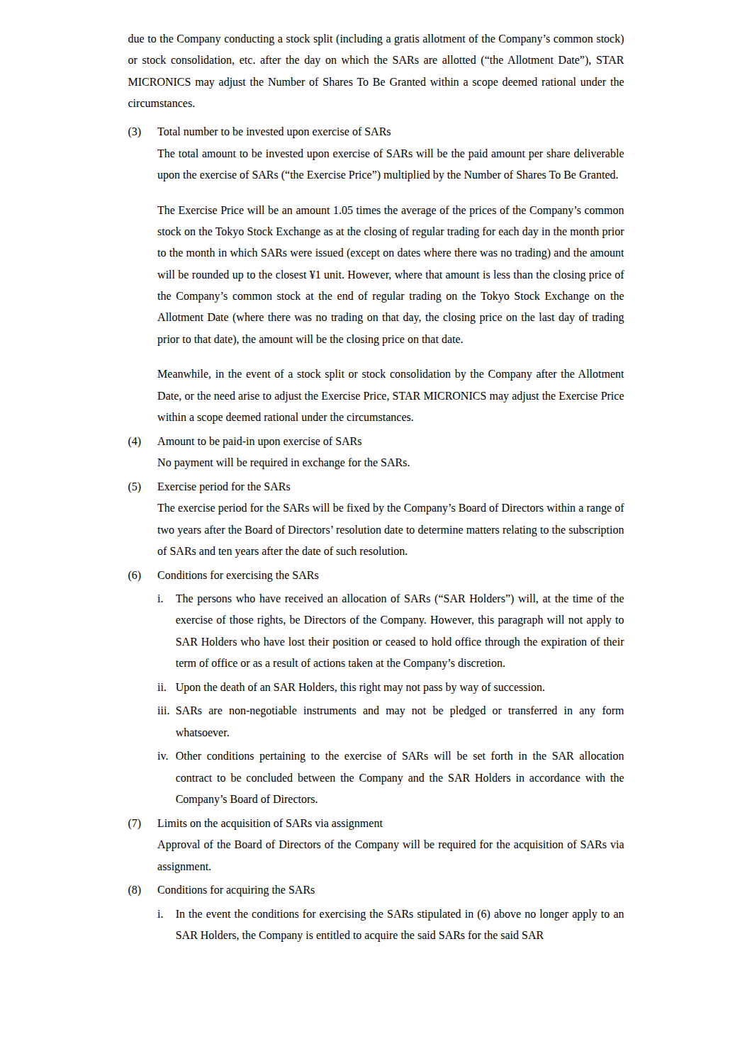due to the Company conducting a stock split (including a gratis allotment of the Company’s common stock) or stock consolidation, etc. after the day on which the SARs are allotted (“the Allotment Date”), STAR MICRONICS may adjust the Number of Shares To Be Granted within a scope deemed rational under the circumstances.
(3)
Total number to be invested upon exercise of SARs
The total amount to be invested upon exercise of SARs will be the paid amount per share deliverable upon the exercise of SARs (“the Exercise Price”) multiplied by the Number of Shares To Be Granted.
The Exercise Price will be an amount 1.05 times the average of the prices of the Company’s common stock on the Tokyo Stock Exchange as at the closing of regular trading for each day in the month prior to the month in which SARs were issued (except on dates where there was no trading) and the amount will be rounded up to the closest ¥1 unit. However, where that amount is less than the closing price of the Company’s common stock at the end of regular trading on the Tokyo Stock Exchange on the Allotment Date (where there was no trading on that day, the closing price on the last day of trading prior to that date), the amount will be the closing price on that date.
Meanwhile, in the event of a stock split or stock consolidation by the Company after the Allotment Date, or the need arise to adjust the Exercise Price, STAR MICRONICS may adjust the Exercise Price within a scope deemed rational under the circumstances.
(4)
Amount to be paid-in upon exercise of SARs
No payment will be required in exchange for the SARs.
(5)
Exercise period for the SARs
The exercise period for the SARs will be fixed by the Company’s Board of Directors within a range of two years after the Board of Directors’ resolution date to determine matters relating to the subscription of SARs and ten years after the date of such resolution.
(6)
Conditions for exercising the SARs
i.
The persons who have received an allocation of SARs (“SAR Holders”) will, at the time of the exercise of those rights, be Directors of the Company. However, this paragraph will not apply to SAR Holders who have lost their position or ceased to hold office through the expiration of their term of office or as a result of actions taken at the Company’s discretion.
ii.
Upon the death of an SAR Holders, this right may not pass by way of succession.
iii.
SARs are non-negotiable instruments and may not be pledged or transferred in any form whatsoever.
iv.
Other conditions pertaining to the exercise of SARs will be set forth in the SAR allocation contract to be concluded between the Company and the SAR Holders in accordance with the Company’s Board of Directors.
(7)
Limits on the acquisition of SARs via assignment
Approval of the Board of Directors of the Company will be required for the acquisition of SARs via assignment.
(8)
Conditions for acquiring the SARs
i.
In the event the conditions for exercising the SARs stipulated in (6) above no longer apply to an SAR Holders, the Company is entitled to acquire the said SARs for the said SAR